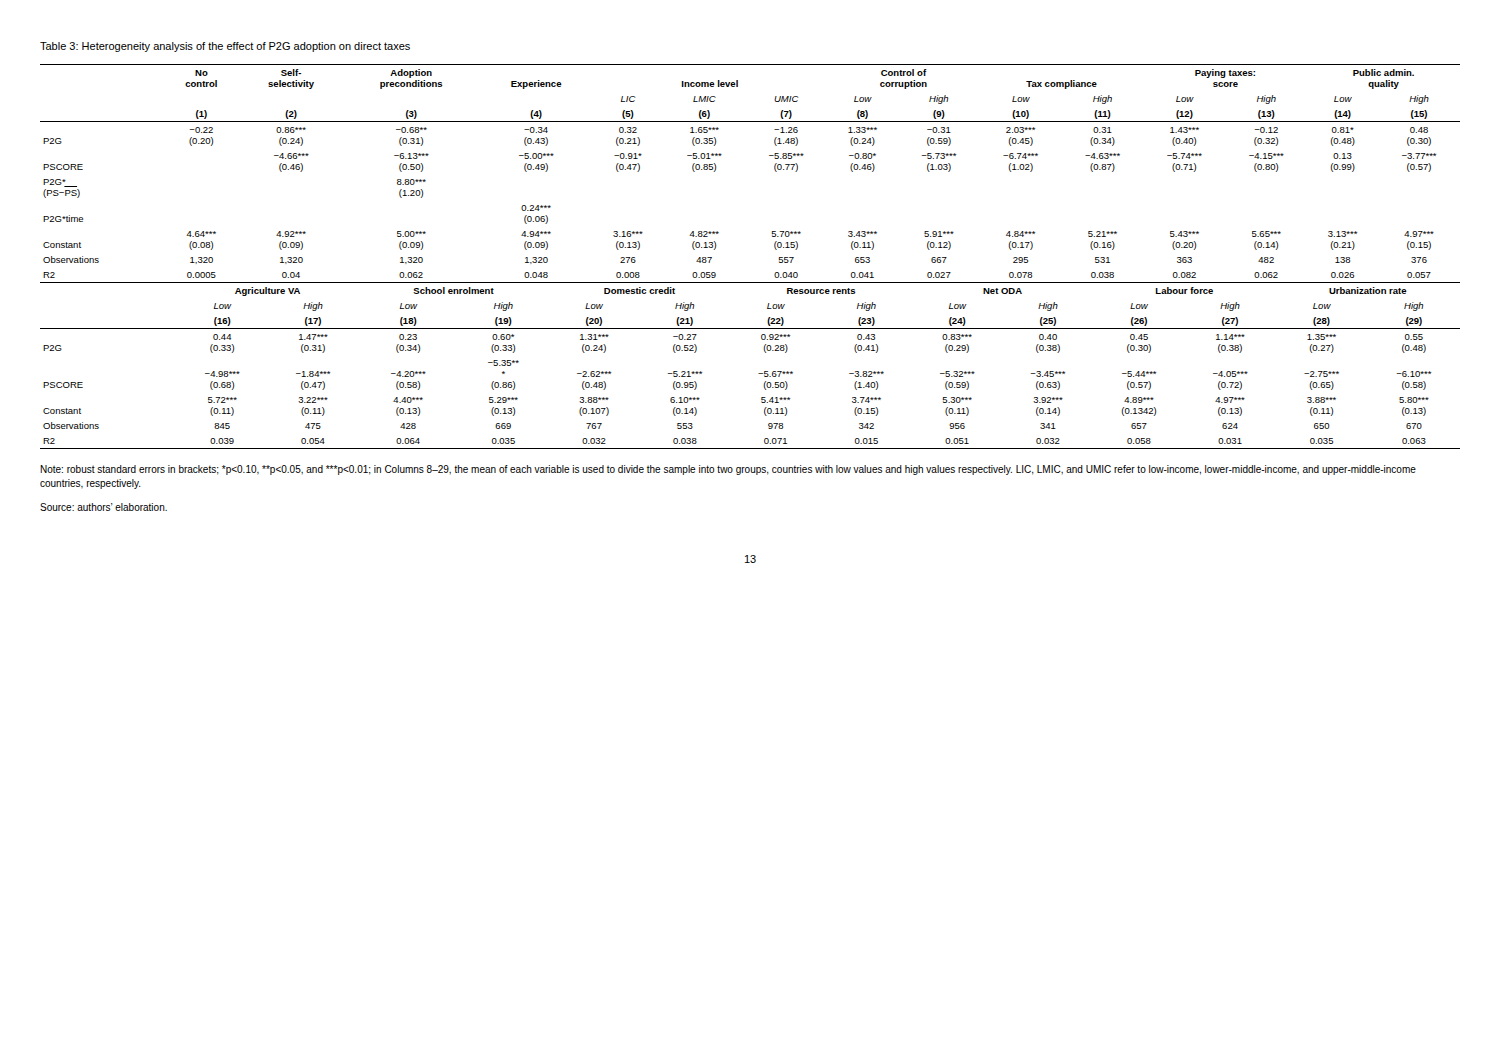Table 3: Heterogeneity analysis of the effect of P2G adoption on direct taxes
| | No control | Self- selectivity | Adoption preconditions | Experience | Income level | Control of corruption | Tax compliance | Paying taxes: score | Public admin. quality |
| --- | --- | --- | --- | --- | --- | --- | --- | --- | --- |
| | | | | | LIC | LMIC | UMIC | Low | High | Low | High | Low | High | Low | High |
| | (1) | (2) | (3) | (4) | (5) | (6) | (7) | (8) | (9) | (10) | (11) | (12) | (13) | (14) | (15) |
| P2G | −0.22 (0.20) | 0.86*** (0.24) | −0.68** (0.31) | −0.34 (0.43) | 0.32 (0.21) | 1.65*** (0.35) | −1.26 (1.48) | 1.33*** (0.24) | −0.31 (0.59) | 2.03*** (0.45) | 0.31 (0.34) | 1.43*** (0.40) | −0.12 (0.32) | 0.81* (0.48) | 0.48 (0.30) |
| PSCORE | | −4.66*** (0.46) | −6.13*** (0.50) | −5.00*** (0.49) | −0.91* (0.47) | −5.01*** (0.85) | −5.85*** (0.77) | −0.80* (0.46) | −5.73*** (1.03) | −6.74*** (1.02) | −4.63*** (0.87) | −5.74*** (0.71) | −4.15*** (0.80) | 0.13 (0.99) | −3.77*** (0.57) |
| P2G* (PS− PS ) | | | 8.80*** (1.20) | | | | | | | | | | | | |
| P2G*time | | | | 0.24*** (0.06) | | | | | | | | | | | |
| Constant | 4.64*** (0.08) | 4.92*** (0.09) | 5.00*** (0.09) | 4.94*** (0.09) | 3.16*** (0.13) | 4.82*** (0.13) | 5.70*** (0.15) | 3.43*** (0.11) | 5.91*** (0.12) | 4.84*** (0.17) | 5.21*** (0.16) | 5.43*** (0.20) | 5.65*** (0.14) | 3.13*** (0.21) | 4.97*** (0.15) |
| Observations | 1,320 | 1,320 | 1,320 | 1,320 | 276 | 487 | 557 | 653 | 667 | 295 | 531 | 363 | 482 | 138 | 376 |
| R2 | 0.0005 | 0.04 | 0.062 | 0.048 | 0.008 | 0.059 | 0.040 | 0.041 | 0.027 | 0.078 | 0.038 | 0.082 | 0.062 | 0.026 | 0.057 |
| | Agriculture VA | School enrolment | Domestic credit | Resource rents | Net ODA | Labour force | Urbanization rate |
| --- | --- | --- | --- | --- | --- | --- | --- |
| | Low | High | Low | High | Low | High | Low | High | Low | High | Low | High | Low | High |
| | (16) | (17) | (18) | (19) | (20) | (21) | (22) | (23) | (24) | (25) | (26) | (27) | (28) | (29) |
| P2G | 0.44 (0.33) | 1.47*** (0.31) | 0.23 (0.34) | 0.60* (0.33) | 1.31*** (0.24) | −0.27 (0.52) | 0.92*** (0.28) | 0.43 (0.41) | 0.83*** (0.29) | 0.40 (0.38) | 0.45 (0.30) | 1.14*** (0.38) | 1.35*** (0.27) | 0.55 (0.48) |
| PSCORE | −4.98*** (0.68) | −1.84*** (0.47) | −4.20*** (0.58) | −5.35** * (0.86) | −2.62*** (0.48) | −5.21*** (0.95) | −5.67*** (0.50) | −3.82*** (1.40) | −5.32*** (0.59) | −3.45*** (0.63) | −5.44*** (0.57) | −4.05*** (0.72) | −2.75*** (0.65) | −6.10*** (0.58) |
| Constant | 5.72*** (0.11) | 3.22*** (0.11) | 4.40*** (0.13) | 5.29*** (0.13) | 3.88*** (0.107) | 6.10*** (0.14) | 5.41*** (0.11) | 3.74*** (0.15) | 5.30*** (0.11) | 3.92*** (0.14) | 4.89*** (0.1342) | 4.97*** (0.13) | 3.88*** (0.11) | 5.80*** (0.13) |
| Observations | 845 | 475 | 428 | 669 | 767 | 553 | 978 | 342 | 956 | 341 | 657 | 624 | 650 | 670 |
| R2 | 0.039 | 0.054 | 0.064 | 0.035 | 0.032 | 0.038 | 0.071 | 0.015 | 0.051 | 0.032 | 0.058 | 0.031 | 0.035 | 0.063 |
Note: robust standard errors in brackets; *p<0.10, **p<0.05, and ***p<0.01; in Columns 8–29, the mean of each variable is used to divide the sample into two groups, countries with low values and high values respectively. LIC, LMIC, and UMIC refer to low-income, lower-middle-income, and upper-middle-income countries, respectively.
Source: authors’ elaboration.
13